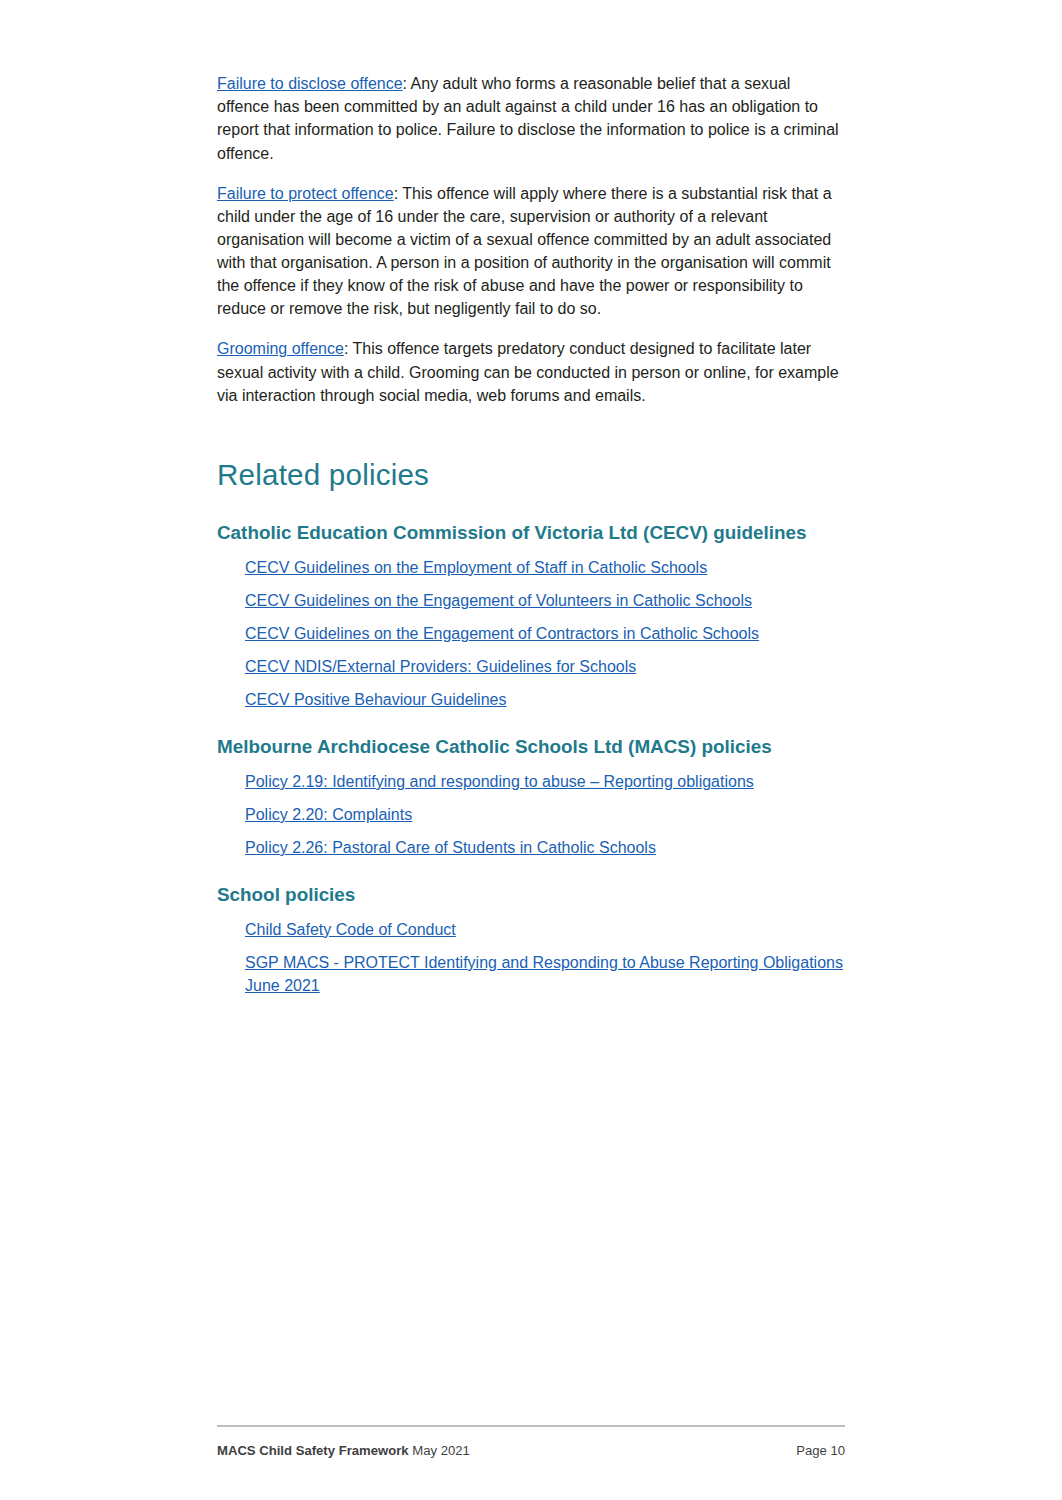Failure to disclose offence: Any adult who forms a reasonable belief that a sexual offence has been committed by an adult against a child under 16 has an obligation to report that information to police. Failure to disclose the information to police is a criminal offence.
Failure to protect offence: This offence will apply where there is a substantial risk that a child under the age of 16 under the care, supervision or authority of a relevant organisation will become a victim of a sexual offence committed by an adult associated with that organisation. A person in a position of authority in the organisation will commit the offence if they know of the risk of abuse and have the power or responsibility to reduce or remove the risk, but negligently fail to do so.
Grooming offence: This offence targets predatory conduct designed to facilitate later sexual activity with a child. Grooming can be conducted in person or online, for example via interaction through social media, web forums and emails.
Related policies
Catholic Education Commission of Victoria Ltd (CECV) guidelines
CECV Guidelines on the Employment of Staff in Catholic Schools
CECV Guidelines on the Engagement of Volunteers in Catholic Schools
CECV Guidelines on the Engagement of Contractors in Catholic Schools
CECV NDIS/External Providers: Guidelines for Schools
CECV Positive Behaviour Guidelines
Melbourne Archdiocese Catholic Schools Ltd (MACS) policies
Policy 2.19: Identifying and responding to abuse – Reporting obligations
Policy 2.20: Complaints
Policy 2.26: Pastoral Care of Students in Catholic Schools
School policies
Child Safety Code of Conduct
SGP MACS - PROTECT Identifying and Responding to Abuse Reporting Obligations June 2021
MACS Child Safety Framework May 2021
Page 10